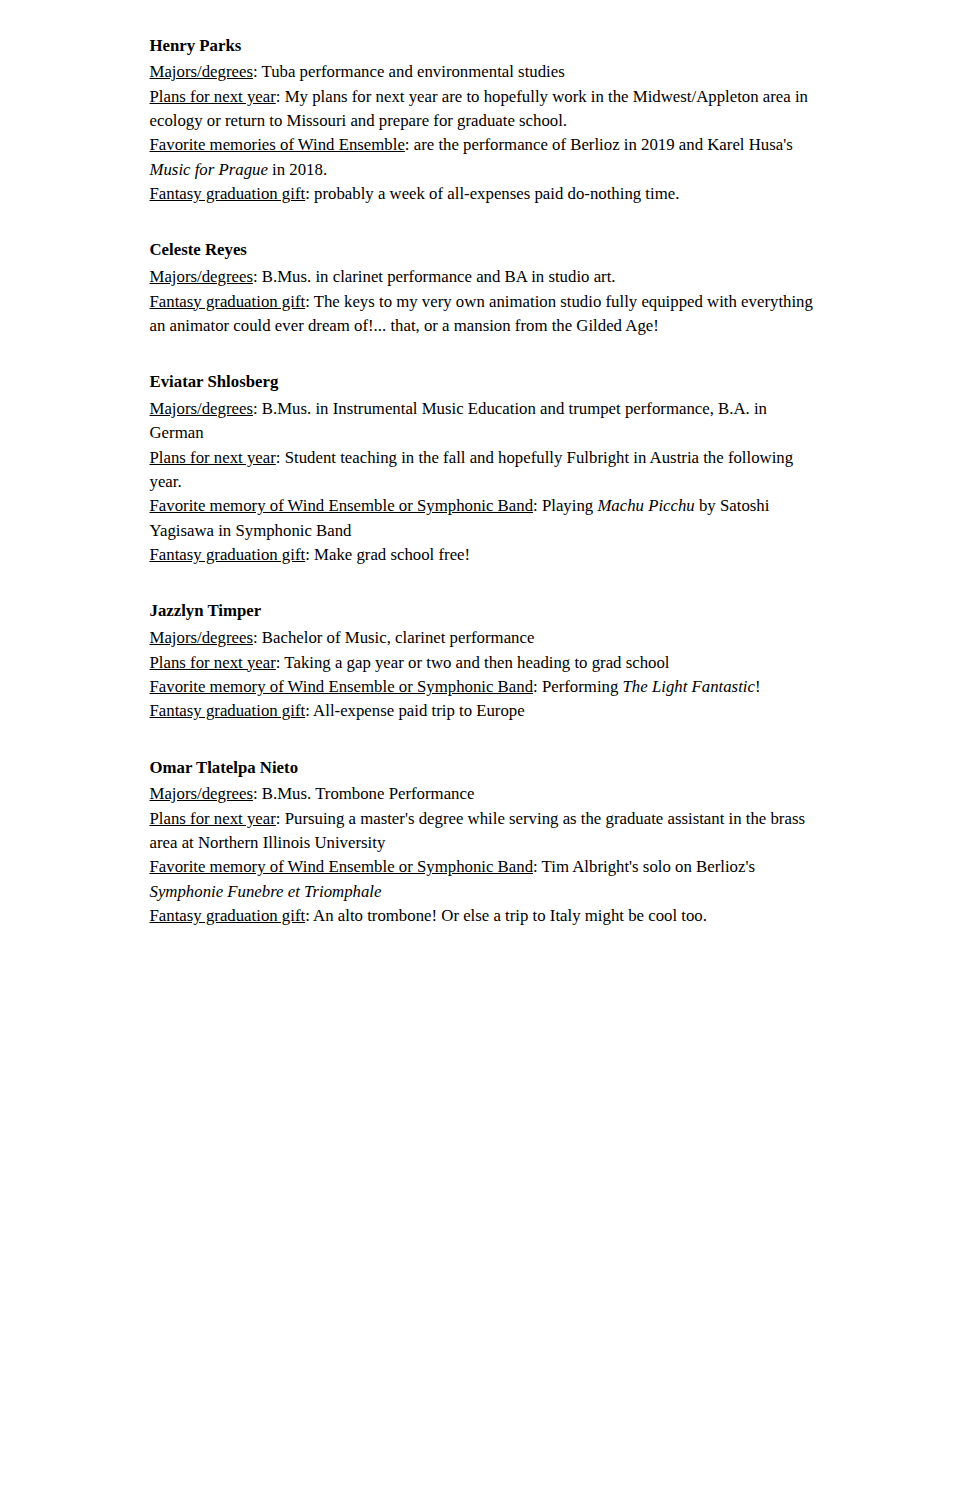Henry Parks
Majors/degrees: Tuba performance and environmental studies
Plans for next year: My plans for next year are to hopefully work in the Midwest/Appleton area in ecology or return to Missouri and prepare for graduate school.
Favorite memories of Wind Ensemble: are the performance of Berlioz in 2019 and Karel Husa's Music for Prague in 2018.
Fantasy graduation gift: probably a week of all-expenses paid do-nothing time.
Celeste Reyes
Majors/degrees: B.Mus. in clarinet performance and BA in studio art.
Fantasy graduation gift: The keys to my very own animation studio fully equipped with everything an animator could ever dream of!... that, or a mansion from the Gilded Age!
Eviatar Shlosberg
Majors/degrees: B.Mus. in Instrumental Music Education and trumpet performance, B.A. in German
Plans for next year: Student teaching in the fall and hopefully Fulbright in Austria the following year.
Favorite memory of Wind Ensemble or Symphonic Band: Playing Machu Picchu by Satoshi Yagisawa in Symphonic Band
Fantasy graduation gift: Make grad school free!
Jazzlyn Timper
Majors/degrees: Bachelor of Music, clarinet performance
Plans for next year: Taking a gap year or two and then heading to grad school
Favorite memory of Wind Ensemble or Symphonic Band: Performing The Light Fantastic!
Fantasy graduation gift: All-expense paid trip to Europe
Omar Tlatelpa Nieto
Majors/degrees: B.Mus. Trombone Performance
Plans for next year: Pursuing a master's degree while serving as the graduate assistant in the brass area at Northern Illinois University
Favorite memory of Wind Ensemble or Symphonic Band: Tim Albright's solo on Berlioz's Symphonie Funebre et Triomphale
Fantasy graduation gift: An alto trombone! Or else a trip to Italy might be cool too.